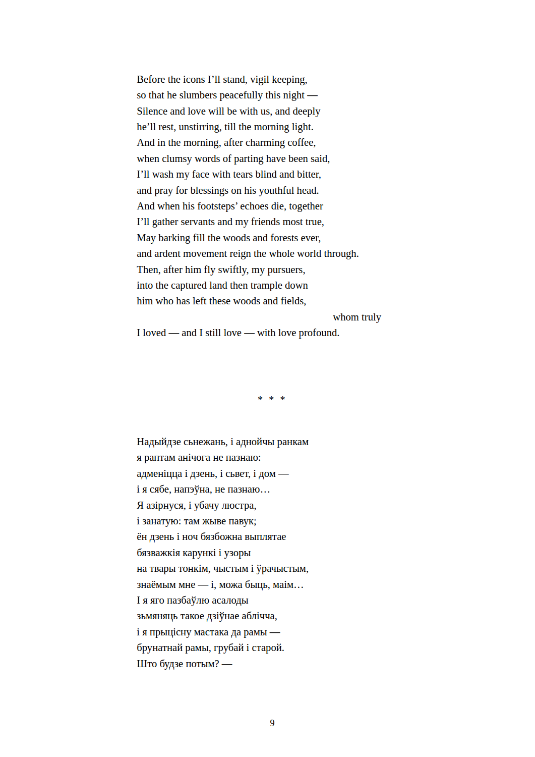Before the icons I’ll stand, vigil keeping, so that he slumbers peacefully this night — Silence and love will be with us, and deeply he’ll rest, unstirring, till the morning light. And in the morning, after charming coffee, when clumsy words of parting have been said, I’ll wash my face with tears blind and bitter, and pray for blessings on his youthful head. And when his footsteps’ echoes die, together I’ll gather servants and my friends most true, May barking fill the woods and forests ever, and ardent movement reign the whole world through. Then, after him fly swiftly, my pursuers, into the captured land then trample down him who has left these woods and fields,whom truly I loved — and I still love — with love profound.
* * *
Надыйдзе сьнежань, і аднойчы ранкам я раптам анічога не пазнаю: адменіцца і дзень, і сьвет, і дом — і я сябе, напэўна, не пазнаю… Я азірнуся, і убачу люстра, і занатую: там жыве павук; ён дзень і ноч бязбожна выплятае бязважкія карункі і узоры на твары тонкім, чыстым і ўрачыстым, знаёмым мне — і, можа быць, маім… І я яго пазбаўлю асалоды зьмяняць такое дзіўнае абліччa, і я прыцісну мастака да рамы — брунатнай рамы, грубай і старой. Што будзе потым? —
9